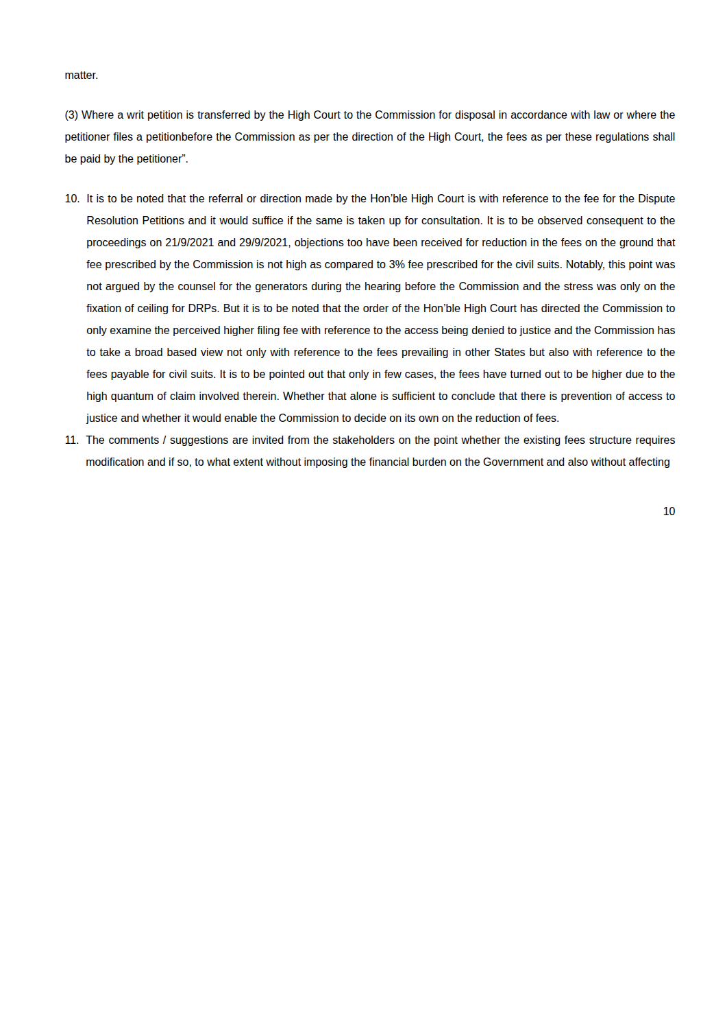matter.
(3) Where a writ petition is transferred by the High Court to the Commission for disposal in accordance with law or where the petitioner files a petitionbefore the Commission as per the direction of the High Court, the fees as per these regulations shall be paid by the petitioner”.
10. It is to be noted that the referral or direction made by the Hon’ble High Court is with reference to the fee for the Dispute Resolution Petitions and it would suffice if the same is taken up for consultation. It is to be observed consequent to the proceedings on 21/9/2021 and 29/9/2021, objections too have been received for reduction in the fees on the ground that fee prescribed by the Commission is not high as compared to 3% fee prescribed for the civil suits. Notably, this point was not argued by the counsel for the generators during the hearing before the Commission and the stress was only on the fixation of ceiling for DRPs. But it is to be noted that the order of the Hon’ble High Court has directed the Commission to only examine the perceived higher filing fee with reference to the access being denied to justice and the Commission has to take a broad based view not only with reference to the fees prevailing in other States but also with reference to the fees payable for civil suits. It is to be pointed out that only in few cases, the fees have turned out to be higher due to the high quantum of claim involved therein. Whether that alone is sufficient to conclude that there is prevention of access to justice and whether it would enable the Commission to decide on its own on the reduction of fees.
11. The comments / suggestions are invited from the stakeholders on the point whether the existing fees structure requires modification and if so, to what extent without imposing the financial burden on the Government and also without affecting
10